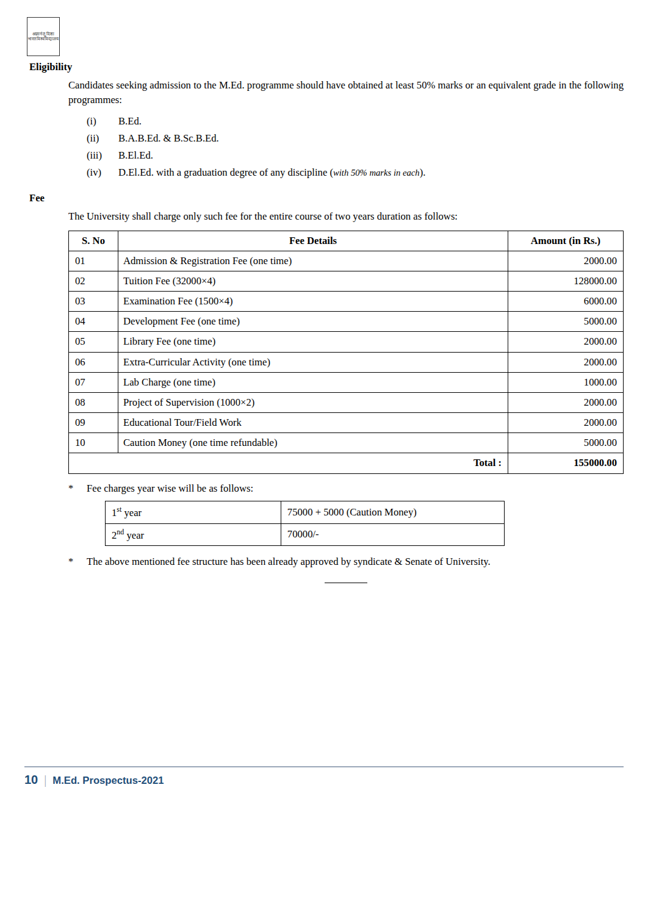अज्ञानं तु दिशा
भारत विश्वविद्यालय
Eligibility
Candidates seeking admission to the M.Ed. programme should have obtained at least 50% marks or an equivalent grade in the following programmes:
(i) B.Ed.
(ii) B.A.B.Ed. & B.Sc.B.Ed.
(iii) B.El.Ed.
(iv) D.El.Ed. with a graduation degree of any discipline (with 50% marks in each).
Fee
The University shall charge only such fee for the entire course of two years duration as follows:
| S. No | Fee Details | Amount (in Rs.) |
| --- | --- | --- |
| 01 | Admission & Registration Fee (one time) | 2000.00 |
| 02 | Tuition Fee (32000×4) | 128000.00 |
| 03 | Examination Fee (1500×4) | 6000.00 |
| 04 | Development Fee (one time) | 5000.00 |
| 05 | Library Fee (one time) | 2000.00 |
| 06 | Extra-Curricular Activity (one time) | 2000.00 |
| 07 | Lab Charge (one time) | 1000.00 |
| 08 | Project of Supervision (1000×2) | 2000.00 |
| 09 | Educational Tour/Field Work | 2000.00 |
| 10 | Caution Money (one time refundable) | 5000.00 |
| Total : | 155000.00 |
*Fee charges year wise will be as follows:
| 1 st year | 75000 + 5000 (Caution Money) |
| 2 nd year | 70000/- |
*The above mentioned fee structure has been already approved by syndicate & Senate of University.
10 | M.Ed. Prospectus-2021